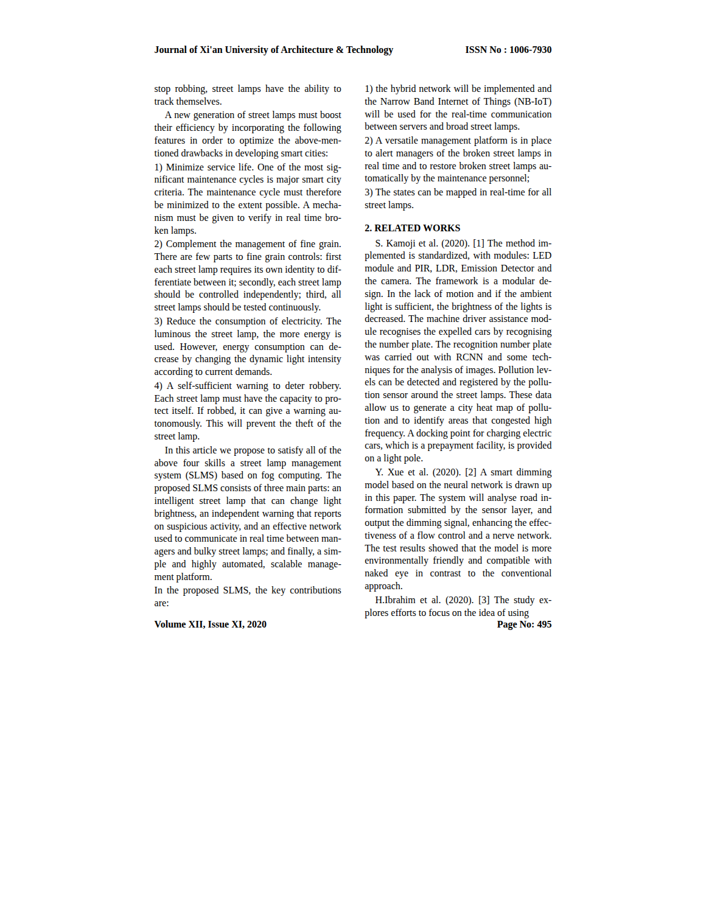Journal of Xi'an University of Architecture & Technology
ISSN No : 1006-7930
stop robbing, street lamps have the ability to track themselves.
A new generation of street lamps must boost their efficiency by incorporating the following features in order to optimize the above-mentioned drawbacks in developing smart cities:
1) Minimize service life. One of the most significant maintenance cycles is major smart city criteria. The maintenance cycle must therefore be minimized to the extent possible. A mechanism must be given to verify in real time broken lamps.
2) Complement the management of fine grain. There are few parts to fine grain controls: first each street lamp requires its own identity to differentiate between it; secondly, each street lamp should be controlled independently; third, all street lamps should be tested continuously.
3) Reduce the consumption of electricity. The luminous the street lamp, the more energy is used. However, energy consumption can decrease by changing the dynamic light intensity according to current demands.
4) A self-sufficient warning to deter robbery. Each street lamp must have the capacity to protect itself. If robbed, it can give a warning autonomously. This will prevent the theft of the street lamp.
In this article we propose to satisfy all of the above four skills a street lamp management system (SLMS) based on fog computing. The proposed SLMS consists of three main parts: an intelligent street lamp that can change light brightness, an independent warning that reports on suspicious activity, and an effective network used to communicate in real time between managers and bulky street lamps; and finally, a simple and highly automated, scalable management platform.
In the proposed SLMS, the key contributions are:
1) the hybrid network will be implemented and the Narrow Band Internet of Things (NB-IoT) will be used for the real-time communication between servers and broad street lamps.
2) A versatile management platform is in place to alert managers of the broken street lamps in real time and to restore broken street lamps automatically by the maintenance personnel;
3) The states can be mapped in real-time for all street lamps.
2. RELATED WORKS
S. Kamoji et al. (2020). [1] The method implemented is standardized, with modules: LED module and PIR, LDR, Emission Detector and the camera. The framework is a modular design. In the lack of motion and if the ambient light is sufficient, the brightness of the lights is decreased. The machine driver assistance module recognises the expelled cars by recognising the number plate. The recognition number plate was carried out with RCNN and some techniques for the analysis of images. Pollution levels can be detected and registered by the pollution sensor around the street lamps. These data allow us to generate a city heat map of pollution and to identify areas that congested high frequency. A docking point for charging electric cars, which is a prepayment facility, is provided on a light pole.
Y. Xue et al. (2020). [2] A smart dimming model based on the neural network is drawn up in this paper. The system will analyse road information submitted by the sensor layer, and output the dimming signal, enhancing the effectiveness of a flow control and a nerve network. The test results showed that the model is more environmentally friendly and compatible with naked eye in contrast to the conventional approach.
H.Ibrahim et al. (2020). [3] The study explores efforts to focus on the idea of using
Volume XII, Issue XI, 2020
Page No: 495